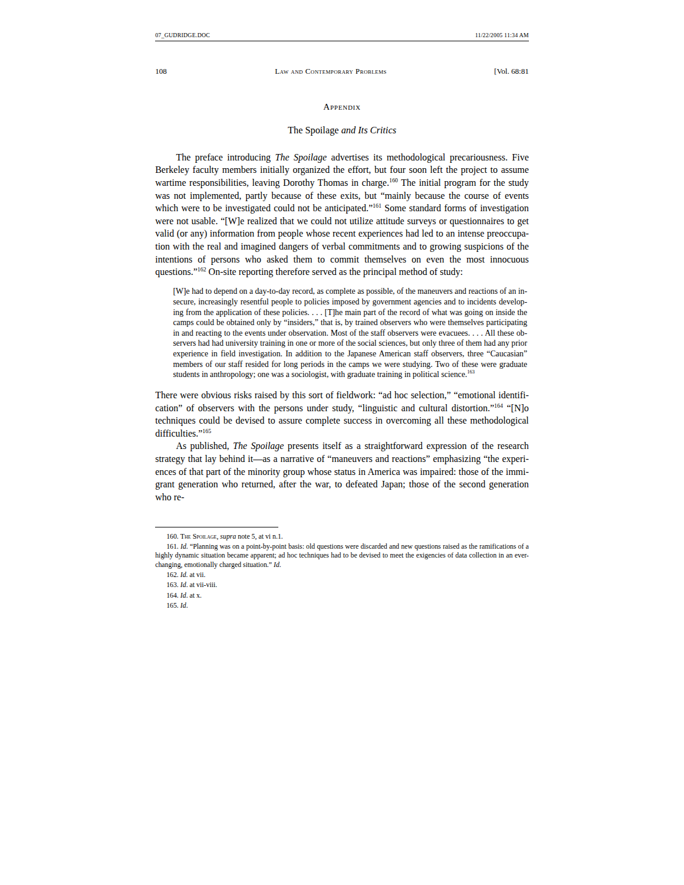07_GUDRIDGE.DOC 11/22/2005 11:34 AM
108 Law and Contemporary Problems [Vol. 68:81
Appendix
The Spoilage and Its Critics
The preface introducing The Spoilage advertises its methodological precariousness. Five Berkeley faculty members initially organized the effort, but four soon left the project to assume wartime responsibilities, leaving Dorothy Thomas in charge.160 The initial program for the study was not implemented, partly because of these exits, but “mainly because the course of events which were to be investigated could not be anticipated.”161 Some standard forms of investigation were not usable. “[W]e realized that we could not utilize attitude surveys or questionnaires to get valid (or any) information from people whose recent experiences had led to an intense preoccupation with the real and imagined dangers of verbal commitments and to growing suspicions of the intentions of persons who asked them to commit themselves on even the most innocuous questions.”162 On-site reporting therefore served as the principal method of study:
[W]e had to depend on a day-to-day record, as complete as possible, of the maneuvers and reactions of an insecure, increasingly resentful people to policies imposed by government agencies and to incidents developing from the application of these policies. . . . [T]he main part of the record of what was going on inside the camps could be obtained only by “insiders,” that is, by trained observers who were themselves participating in and reacting to the events under observation. Most of the staff observers were evacuees. . . . All these observers had had university training in one or more of the social sciences, but only three of them had any prior experience in field investigation. In addition to the Japanese American staff observers, three “Caucasian” members of our staff resided for long periods in the camps we were studying. Two of these were graduate students in anthropology; one was a sociologist, with graduate training in political science.163
There were obvious risks raised by this sort of fieldwork: “ad hoc selection,” “emotional identification” of observers with the persons under study, “linguistic and cultural distortion.”164 “[N]o techniques could be devised to assure complete success in overcoming all these methodological difficulties.”165
As published, The Spoilage presents itself as a straightforward expression of the research strategy that lay behind it—as a narrative of “maneuvers and reactions” emphasizing “the experiences of that part of the minority group whose status in America was impaired: those of the immigrant generation who returned, after the war, to defeated Japan; those of the second generation who re-
160. The Spoilage, supra note 5, at vi n.1.
161. Id. “Planning was on a point-by-point basis: old questions were discarded and new questions raised as the ramifications of a highly dynamic situation became apparent; ad hoc techniques had to be devised to meet the exigencies of data collection in an ever-changing, emotionally charged situation.” Id.
162. Id. at vii.
163. Id. at vii-viii.
164. Id. at x.
165. Id.